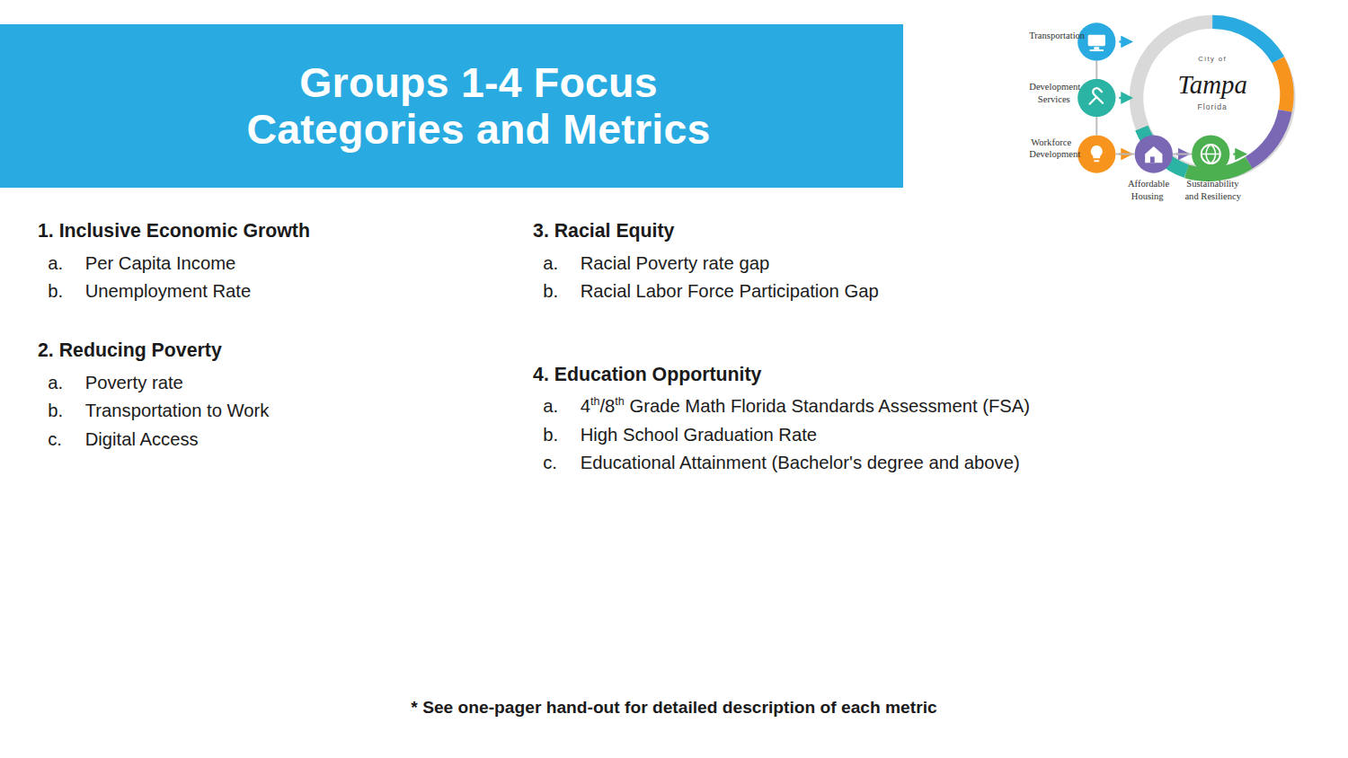Groups 1-4 Focus
Categories and Metrics
Tampa Florida City of Transportation Development Services Workforce Development Affordable Housing Sustainability and Resiliency
1. Inclusive Economic Growth
Per Capita Income
Unemployment Rate
2. Reducing Poverty
Poverty rate
Transportation to Work
Digital Access
3. Racial Equity
Racial Poverty rate gap
Racial Labor Force Participation Gap
4. Education Opportunity
4th/8th Grade Math Florida Standards Assessment (FSA)
High School Graduation Rate
Educational Attainment (Bachelor's degree and above)
* See one-pager hand-out for detailed description of each metric